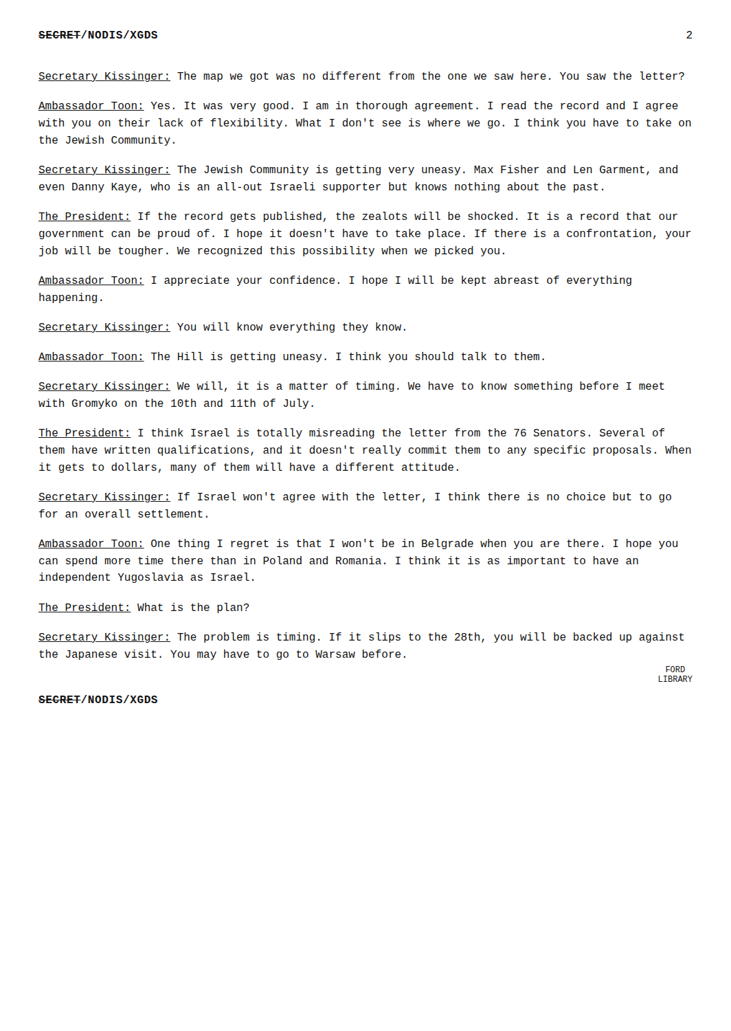SECRET/NODIS/XGDS 2
Secretary Kissinger: The map we got was no different from the one we saw here. You saw the letter?
Ambassador Toon: Yes. It was very good. I am in thorough agreement. I read the record and I agree with you on their lack of flexibility. What I don't see is where we go. I think you have to take on the Jewish Community.
Secretary Kissinger: The Jewish Community is getting very uneasy. Max Fisher and Len Garment, and even Danny Kaye, who is an all-out Israeli supporter but knows nothing about the past.
The President: If the record gets published, the zealots will be shocked. It is a record that our government can be proud of. I hope it doesn't have to take place. If there is a confrontation, your job will be tougher. We recognized this possibility when we picked you.
Ambassador Toon: I appreciate your confidence. I hope I will be kept abreast of everything happening.
Secretary Kissinger: You will know everything they know.
Ambassador Toon: The Hill is getting uneasy. I think you should talk to them.
Secretary Kissinger: We will, it is a matter of timing. We have to know something before I meet with Gromyko on the 10th and 11th of July.
The President: I think Israel is totally misreading the letter from the 76 Senators. Several of them have written qualifications, and it doesn't really commit them to any specific proposals. When it gets to dollars, many of them will have a different attitude.
Secretary Kissinger: If Israel won't agree with the letter, I think there is no choice but to go for an overall settlement.
Ambassador Toon: One thing I regret is that I won't be in Belgrade when you are there. I hope you can spend more time there than in Poland and Romania. I think it is as important to have an independent Yugoslavia as Israel.
The President: What is the plan?
Secretary Kissinger: The problem is timing. If it slips to the 28th, you will be backed up against the Japanese visit. You may have to go to Warsaw before.
FORD
LIBRARY
SECRET/NODIS/XGDS